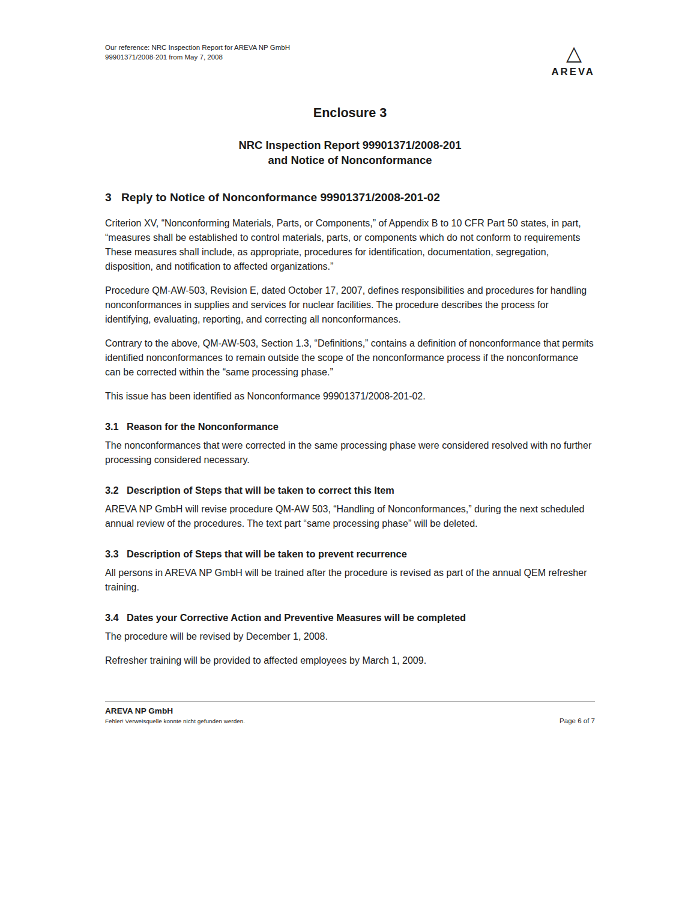Our reference: NRC Inspection Report for AREVA NP GmbH
99901371/2008-201 from May 7, 2008
△
AREVA
Enclosure 3
NRC Inspection Report 99901371/2008-201
and Notice of Nonconformance
3 Reply to Notice of Nonconformance 99901371/2008-201-02
Criterion XV, “Nonconforming Materials, Parts, or Components,” of Appendix B to 10 CFR Part 50 states, in part, “measures shall be established to control materials, parts, or components which do not conform to requirements These measures shall include, as appropriate, procedures for identification, documentation, segregation, disposition, and notification to affected organizations.”
Procedure QM-AW-503, Revision E, dated October 17, 2007, defines responsibilities and procedures for handling nonconformances in supplies and services for nuclear facilities. The procedure describes the process for identifying, evaluating, reporting, and correcting all nonconformances.
Contrary to the above, QM-AW-503, Section 1.3, “Definitions,” contains a definition of nonconformance that permits identified nonconformances to remain outside the scope of the nonconformance process if the nonconformance can be corrected within the “same processing phase.”
This issue has been identified as Nonconformance 99901371/2008-201-02.
3.1 Reason for the Nonconformance
The nonconformances that were corrected in the same processing phase were considered resolved with no further processing considered necessary.
3.2 Description of Steps that will be taken to correct this Item
AREVA NP GmbH will revise procedure QM-AW 503, “Handling of Nonconformances,” during the next scheduled annual review of the procedures. The text part “same processing phase” will be deleted.
3.3 Description of Steps that will be taken to prevent recurrence
All persons in AREVA NP GmbH will be trained after the procedure is revised as part of the annual QEM refresher training.
3.4 Dates your Corrective Action and Preventive Measures will be completed
The procedure will be revised by December 1, 2008.
Refresher training will be provided to affected employees by March 1, 2009.
AREVA NP GmbH Fehler! Verweisquelle konnte nicht gefunden werden.
Page 6 of 7